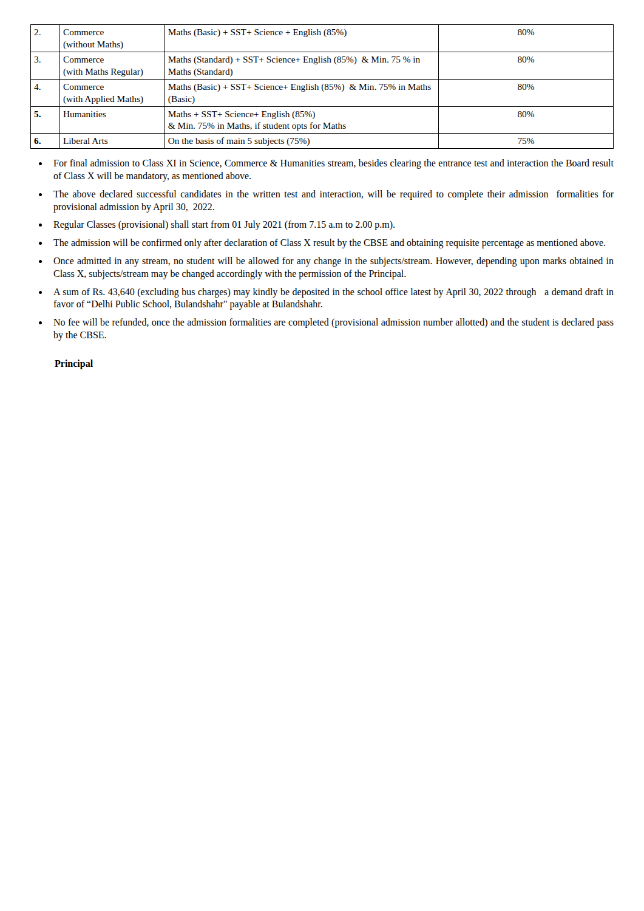| 2. | Commerce (without Maths) | Maths (Basic) + SST+ Science + English (85%) | 80% |
| 3. | Commerce (with Maths Regular) | Maths (Standard) + SST+ Science+ English (85%) & Min. 75 % in Maths (Standard) | 80% |
| 4. | Commerce (with Applied Maths) | Maths (Basic) + SST+ Science+ English (85%) & Min. 75% in Maths (Basic) | 80% |
| 5. | Humanities | Maths + SST+ Science+ English (85%) & Min. 75% in Maths, if student opts for Maths | 80% |
| 6. | Liberal Arts | On the basis of main 5 subjects (75%) | 75% |
For final admission to Class XI in Science, Commerce & Humanities stream, besides clearing the entrance test and interaction the Board result of Class X will be mandatory, as mentioned above.
The above declared successful candidates in the written test and interaction, will be required to complete their admission formalities for provisional admission by April 30, 2022.
Regular Classes (provisional) shall start from 01 July 2021 (from 7.15 a.m to 2.00 p.m).
The admission will be confirmed only after declaration of Class X result by the CBSE and obtaining requisite percentage as mentioned above.
Once admitted in any stream, no student will be allowed for any change in the subjects/stream. However, depending upon marks obtained in Class X, subjects/stream may be changed accordingly with the permission of the Principal.
A sum of Rs. 43,640 (excluding bus charges) may kindly be deposited in the school office latest by April 30, 2022 through a demand draft in favor of “Delhi Public School, Bulandshahr" payable at Bulandshahr.
No fee will be refunded, once the admission formalities are completed (provisional admission number allotted) and the student is declared pass by the CBSE.
Principal